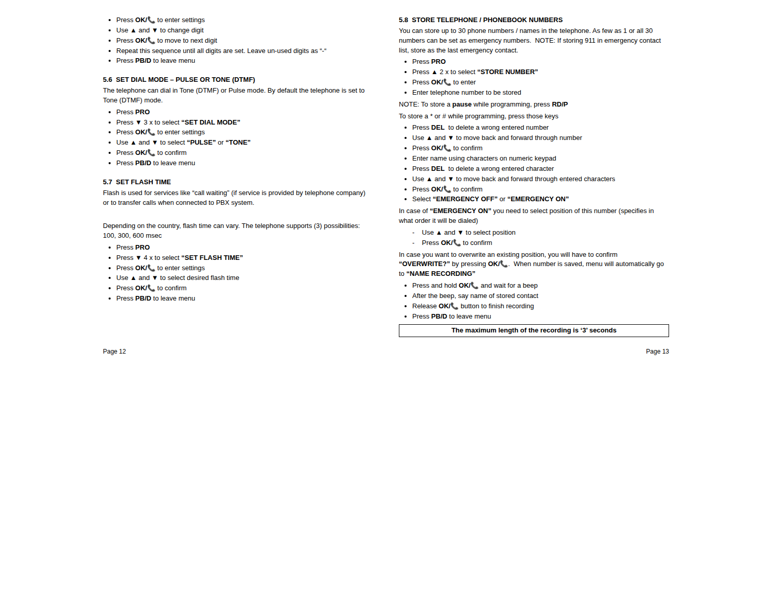Press OK/📞 to enter settings
Use ▲ and ▼ to change digit
Press OK/📞 to move to next digit
Repeat this sequence until all digits are set. Leave un-used digits as “-“
Press PB/D to leave menu
5.6 SET DIAL MODE – PULSE OR TONE (DTMF)
The telephone can dial in Tone (DTMF) or Pulse mode. By default the telephone is set to Tone (DTMF) mode.
Press PRO
Press ▼ 3 x to select “SET DIAL MODE”
Press OK/📞 to enter settings
Use ▲ and ▼ to select “PULSE” or “TONE”
Press OK/📞 to confirm
Press PB/D to leave menu
5.7 SET FLASH TIME
Flash is used for services like “call waiting” (if service is provided by telephone company) or to transfer calls when connected to PBX system.
Depending on the country, flash time can vary. The telephone supports (3) possibilities: 100, 300, 600 msec
Press PRO
Press ▼ 4 x to select “SET FLASH TIME”
Press OK/📞 to enter settings
Use ▲ and ▼ to select desired flash time
Press OK/📞 to confirm
Press PB/D to leave menu
Page 12
5.8 STORE TELEPHONE / PHONEBOOK NUMBERS
You can store up to 30 phone numbers / names in the telephone. As few as 1 or all 30 numbers can be set as emergency numbers. NOTE: If storing 911 in emergency contact list, store as the last emergency contact.
Press PRO
Press ▲ 2 x to select “STORE NUMBER”
Press OK/📞 to enter
Enter telephone number to be stored
NOTE: To store a pause while programming, press RD/P
To store a * or # while programming, press those keys
Press DEL to delete a wrong entered number
Use ▲ and ▼ to move back and forward through number
Press OK/📞 to confirm
Enter name using characters on numeric keypad
Press DEL to delete a wrong entered character
Use ▲ and ▼ to move back and forward through entered characters
Press OK/📞 to confirm
Select “EMERGENCY OFF” or “EMERGENCY ON”
In case of “EMERGENCY ON” you need to select position of this number (specifies in what order it will be dialed)
- Use ▲ and ▼ to select position
- Press OK/📞 to confirm
In case you want to overwrite an existing position, you will have to confirm “OVERWRITE?” by pressing OK/📞. When number is saved, menu will automatically go to “NAME RECORDING”
Press and hold OK/📞 and wait for a beep
After the beep, say name of stored contact
Release OK/📞 button to finish recording
Press PB/D to leave menu
The maximum length of the recording is ‘3’ seconds
Page 13